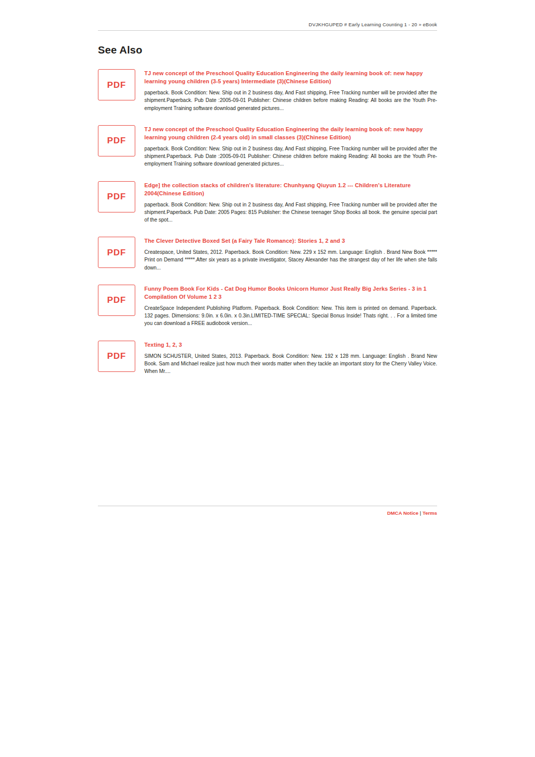DVJKHGUPED # Early Learning Counting 1 - 20 » eBook
See Also
PDF
TJ new concept of the Preschool Quality Education Engineering the daily learning book of: new happy learning young children (3-5 years) Intermediate (3)(Chinese Edition)
paperback. Book Condition: New. Ship out in 2 business day, And Fast shipping, Free Tracking number will be provided after the shipment.Paperback. Pub Date :2005-09-01 Publisher: Chinese children before making Reading: All books are the Youth Pre-employment Training software download generated pictures...
PDF
TJ new concept of the Preschool Quality Education Engineering the daily learning book of: new happy learning young children (2-4 years old) in small classes (3)(Chinese Edition)
paperback. Book Condition: New. Ship out in 2 business day, And Fast shipping, Free Tracking number will be provided after the shipment.Paperback. Pub Date :2005-09-01 Publisher: Chinese children before making Reading: All books are the Youth Pre-employment Training software download generated pictures...
PDF
Edge] the collection stacks of children's literature: Chunhyang Qiuyun 1.2 --- Children's Literature 2004(Chinese Edition)
paperback. Book Condition: New. Ship out in 2 business day, And Fast shipping, Free Tracking number will be provided after the shipment.Paperback. Pub Date: 2005 Pages: 815 Publisher: the Chinese teenager Shop Books all book. the genuine special part of the spot...
PDF
The Clever Detective Boxed Set (a Fairy Tale Romance): Stories 1, 2 and 3
Createspace, United States, 2012. Paperback. Book Condition: New. 229 x 152 mm. Language: English . Brand New Book ***** Print on Demand *****.After six years as a private investigator, Stacey Alexander has the strangest day of her life when she falls down...
PDF
Funny Poem Book For Kids - Cat Dog Humor Books Unicorn Humor Just Really Big Jerks Series - 3 in 1 Compilation Of Volume 1 2 3
CreateSpace Independent Publishing Platform. Paperback. Book Condition: New. This item is printed on demand. Paperback. 132 pages. Dimensions: 9.0in. x 6.0in. x 0.3in.LIMITED-TIME SPECIAL: Special Bonus Inside! Thats right. . . For a limited time you can download a FREE audiobook version...
PDF
Texting 1, 2, 3
SIMON SCHUSTER, United States, 2013. Paperback. Book Condition: New. 192 x 128 mm. Language: English . Brand New Book. Sam and Michael realize just how much their words matter when they tackle an important story for the Cherry Valley Voice. When Mr....
DMCA Notice | Terms